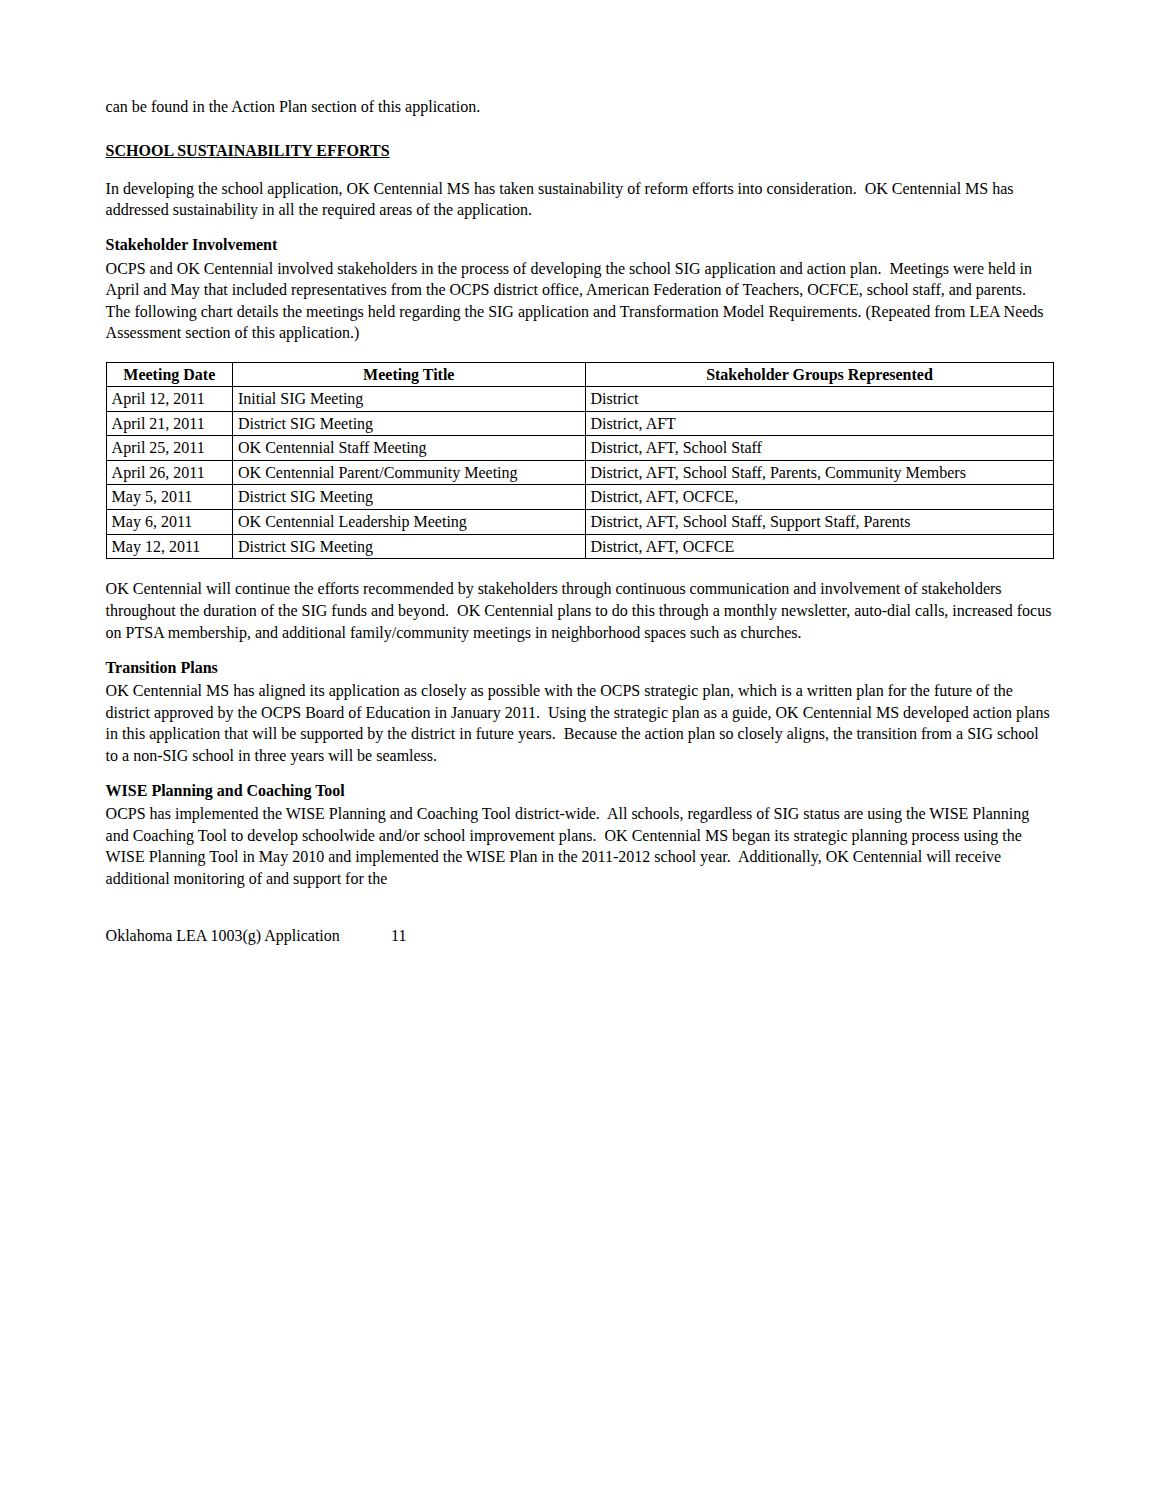can be found in the Action Plan section of this application.
SCHOOL SUSTAINABILITY EFFORTS
In developing the school application, OK Centennial MS has taken sustainability of reform efforts into consideration. OK Centennial MS has addressed sustainability in all the required areas of the application.
Stakeholder Involvement
OCPS and OK Centennial involved stakeholders in the process of developing the school SIG application and action plan. Meetings were held in April and May that included representatives from the OCPS district office, American Federation of Teachers, OCFCE, school staff, and parents. The following chart details the meetings held regarding the SIG application and Transformation Model Requirements. (Repeated from LEA Needs Assessment section of this application.)
| Meeting Date | Meeting Title | Stakeholder Groups Represented |
| --- | --- | --- |
| April 12, 2011 | Initial SIG Meeting | District |
| April 21, 2011 | District SIG Meeting | District, AFT |
| April 25, 2011 | OK Centennial Staff Meeting | District, AFT, School Staff |
| April 26, 2011 | OK Centennial Parent/Community Meeting | District, AFT, School Staff, Parents, Community Members |
| May 5, 2011 | District SIG Meeting | District, AFT, OCFCE, |
| May 6, 2011 | OK Centennial Leadership Meeting | District, AFT, School Staff, Support Staff, Parents |
| May 12, 2011 | District SIG Meeting | District, AFT, OCFCE |
OK Centennial will continue the efforts recommended by stakeholders through continuous communication and involvement of stakeholders throughout the duration of the SIG funds and beyond. OK Centennial plans to do this through a monthly newsletter, auto-dial calls, increased focus on PTSA membership, and additional family/community meetings in neighborhood spaces such as churches.
Transition Plans
OK Centennial MS has aligned its application as closely as possible with the OCPS strategic plan, which is a written plan for the future of the district approved by the OCPS Board of Education in January 2011. Using the strategic plan as a guide, OK Centennial MS developed action plans in this application that will be supported by the district in future years. Because the action plan so closely aligns, the transition from a SIG school to a non-SIG school in three years will be seamless.
WISE Planning and Coaching Tool
OCPS has implemented the WISE Planning and Coaching Tool district-wide. All schools, regardless of SIG status are using the WISE Planning and Coaching Tool to develop schoolwide and/or school improvement plans. OK Centennial MS began its strategic planning process using the WISE Planning Tool in May 2010 and implemented the WISE Plan in the 2011-2012 school year. Additionally, OK Centennial will receive additional monitoring of and support for the
Oklahoma LEA 1003(g) Application 11